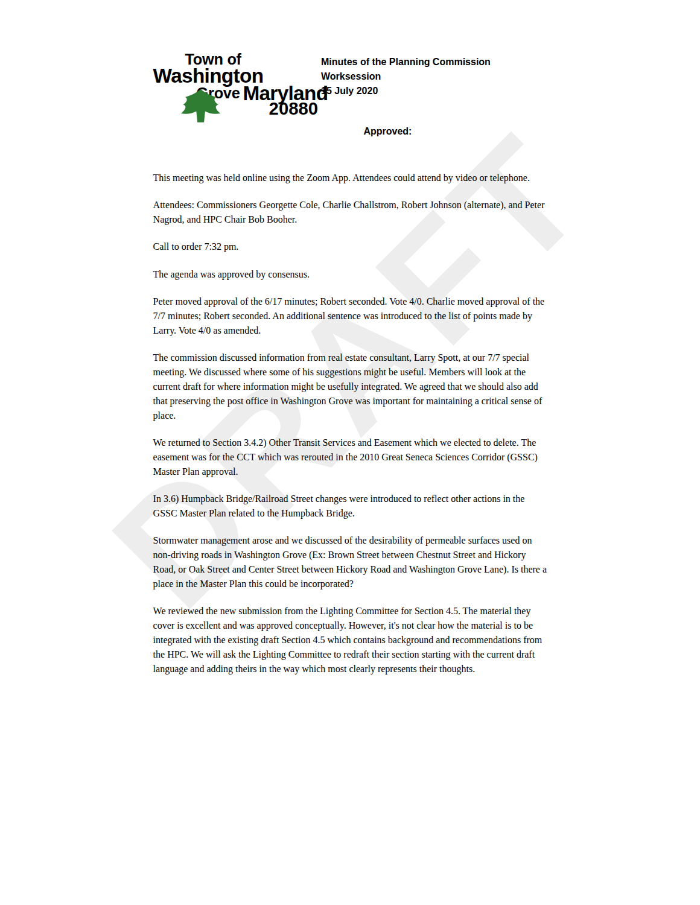DRAFT
Town of
Washington
Grove
Maryland
20880
Minutes of the Planning Commission Worksession
15 July 2020
Approved:
This meeting was held online using the Zoom App. Attendees could attend by video or telephone.
Attendees: Commissioners Georgette Cole, Charlie Challstrom, Robert Johnson (alternate), and Peter Nagrod, and HPC Chair Bob Booher.
Call to order 7:32 pm.
The agenda was approved by consensus.
Peter moved approval of the 6/17 minutes; Robert seconded. Vote 4/0. Charlie moved approval of the 7/7 minutes; Robert seconded. An additional sentence was introduced to the list of points made by Larry. Vote 4/0 as amended.
The commission discussed information from real estate consultant, Larry Spott, at our 7/7 special meeting. We discussed where some of his suggestions might be useful. Members will look at the current draft for where information might be usefully integrated. We agreed that we should also add that preserving the post office in Washington Grove was important for maintaining a critical sense of place.
We returned to Section 3.4.2) Other Transit Services and Easement which we elected to delete. The easement was for the CCT which was rerouted in the 2010 Great Seneca Sciences Corridor (GSSC) Master Plan approval.
In 3.6) Humpback Bridge/Railroad Street changes were introduced to reflect other actions in the GSSC Master Plan related to the Humpback Bridge.
Stormwater management arose and we discussed of the desirability of permeable surfaces used on non-driving roads in Washington Grove (Ex: Brown Street between Chestnut Street and Hickory Road, or Oak Street and Center Street between Hickory Road and Washington Grove Lane). Is there a place in the Master Plan this could be incorporated?
We reviewed the new submission from the Lighting Committee for Section 4.5. The material they cover is excellent and was approved conceptually. However, it's not clear how the material is to be integrated with the existing draft Section 4.5 which contains background and recommendations from the HPC. We will ask the Lighting Committee to redraft their section starting with the current draft language and adding theirs in the way which most clearly represents their thoughts.